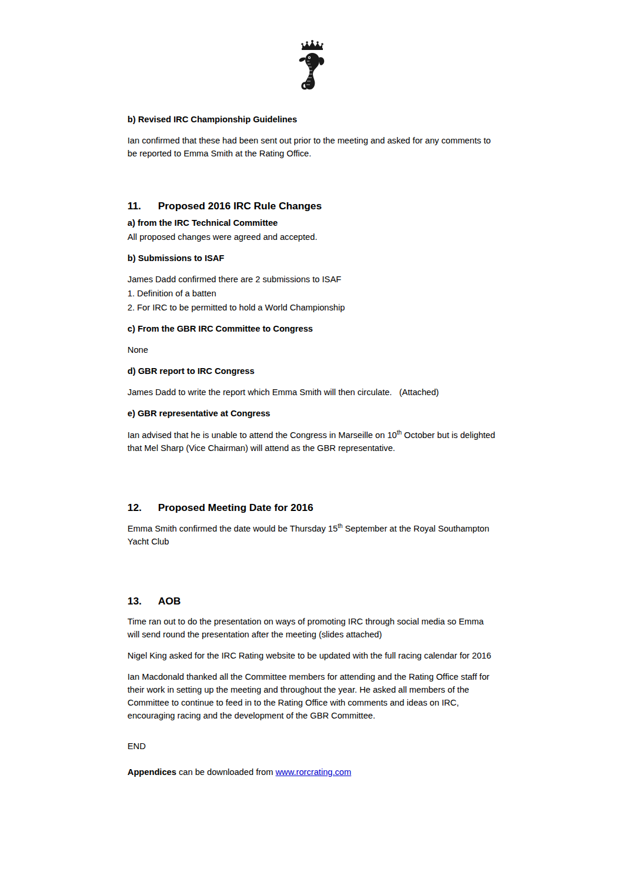b) Revised IRC Championship Guidelines
Ian confirmed that these had been sent out prior to the meeting and asked for any comments to be reported to Emma Smith at the Rating Office.
11. Proposed 2016 IRC Rule Changes
a) from the IRC Technical Committee
All proposed changes were agreed and accepted.
b) Submissions to ISAF
James Dadd confirmed there are 2 submissions to ISAF
1. Definition of a batten
2. For IRC to be permitted to hold a World Championship
c) From the GBR IRC Committee to Congress
None
d) GBR report to IRC Congress
James Dadd to write the report which Emma Smith will then circulate. (Attached)
e) GBR representative at Congress
Ian advised that he is unable to attend the Congress in Marseille on 10th October but is delighted that Mel Sharp (Vice Chairman) will attend as the GBR representative.
12. Proposed Meeting Date for 2016
Emma Smith confirmed the date would be Thursday 15th September at the Royal Southampton Yacht Club
13. AOB
Time ran out to do the presentation on ways of promoting IRC through social media so Emma will send round the presentation after the meeting (slides attached)
Nigel King asked for the IRC Rating website to be updated with the full racing calendar for 2016
Ian Macdonald thanked all the Committee members for attending and the Rating Office staff for their work in setting up the meeting and throughout the year. He asked all members of the Committee to continue to feed in to the Rating Office with comments and ideas on IRC, encouraging racing and the development of the GBR Committee.
END
Appendices can be downloaded from www.rorcrating.com